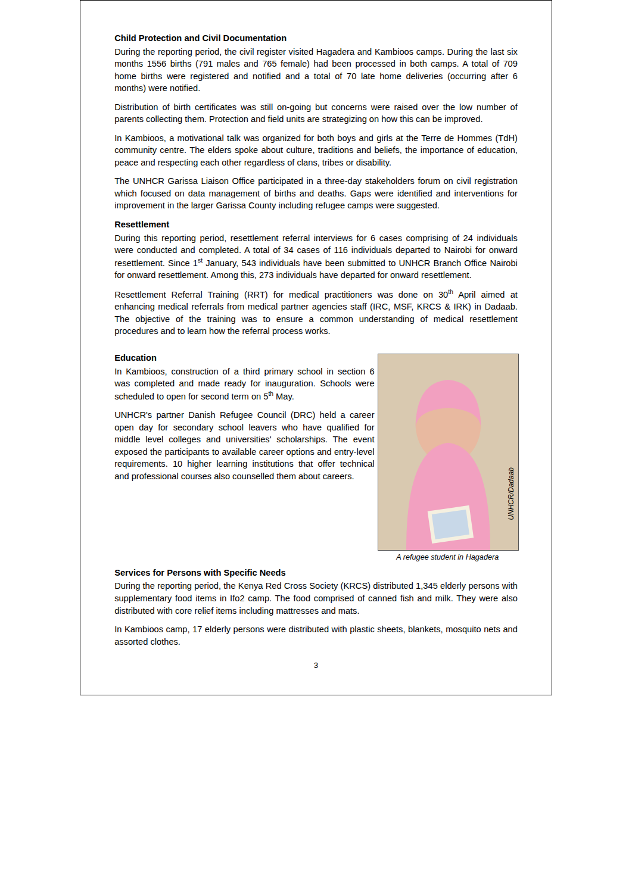Child Protection and Civil Documentation
During the reporting period, the civil register visited Hagadera and Kambioos camps. During the last six months 1556 births (791 males and 765 female) had been processed in both camps. A total of 709 home births were registered and notified and a total of 70 late home deliveries (occurring after 6 months) were notified.
Distribution of birth certificates was still on-going but concerns were raised over the low number of parents collecting them. Protection and field units are strategizing on how this can be improved.
In Kambioos, a motivational talk was organized for both boys and girls at the Terre de Hommes (TdH) community centre. The elders spoke about culture, traditions and beliefs, the importance of education, peace and respecting each other regardless of clans, tribes or disability.
The UNHCR Garissa Liaison Office participated in a three-day stakeholders forum on civil registration which focused on data management of births and deaths. Gaps were identified and interventions for improvement in the larger Garissa County including refugee camps were suggested.
Resettlement
During this reporting period, resettlement referral interviews for 6 cases comprising of 24 individuals were conducted and completed. A total of 34 cases of 116 individuals departed to Nairobi for onward resettlement. Since 1st January, 543 individuals have been submitted to UNHCR Branch Office Nairobi for onward resettlement. Among this, 273 individuals have departed for onward resettlement.
Resettlement Referral Training (RRT) for medical practitioners was done on 30th April aimed at enhancing medical referrals from medical partner agencies staff (IRC, MSF, KRCS & IRK) in Dadaab. The objective of the training was to ensure a common understanding of medical resettlement procedures and to learn how the referral process works.
A refugee student in Hagadera
Education
In Kambioos, construction of a third primary school in section 6 was completed and made ready for inauguration. Schools were scheduled to open for second term on 5th May.
UNHCR's partner Danish Refugee Council (DRC) held a career open day for secondary school leavers who have qualified for middle level colleges and universities' scholarships. The event exposed the participants to available career options and entry-level requirements. 10 higher learning institutions that offer technical and professional courses also counselled them about careers.
UNHCR/Dadaab
Services for Persons with Specific Needs
During the reporting period, the Kenya Red Cross Society (KRCS) distributed 1,345 elderly persons with supplementary food items in Ifo2 camp. The food comprised of canned fish and milk. They were also distributed with core relief items including mattresses and mats.
In Kambioos camp, 17 elderly persons were distributed with plastic sheets, blankets, mosquito nets and assorted clothes.
3